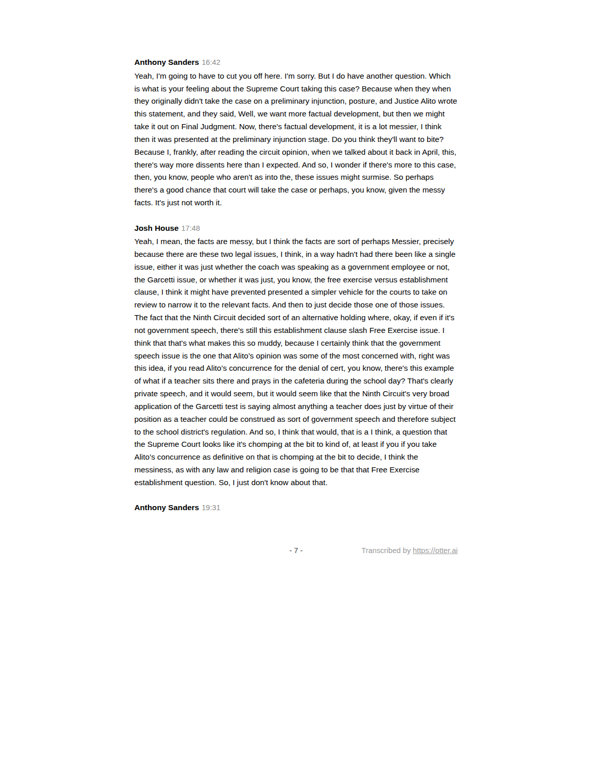Anthony Sanders 16:42
Yeah, I'm going to have to cut you off here. I'm sorry. But I do have another question. Which is what is your feeling about the Supreme Court taking this case? Because when they when they originally didn't take the case on a preliminary injunction, posture, and Justice Alito wrote this statement, and they said, Well, we want more factual development, but then we might take it out on Final Judgment. Now, there's factual development, it is a lot messier, I think then it was presented at the preliminary injunction stage. Do you think they'll want to bite? Because I, frankly, after reading the circuit opinion, when we talked about it back in April, this, there's way more dissents here than I expected. And so, I wonder if there's more to this case, then, you know, people who aren't as into the, these issues might surmise. So perhaps there's a good chance that court will take the case or perhaps, you know, given the messy facts. It's just not worth it.
Josh House 17:48
Yeah, I mean, the facts are messy, but I think the facts are sort of perhaps Messier, precisely because there are these two legal issues, I think, in a way hadn't had there been like a single issue, either it was just whether the coach was speaking as a government employee or not, the Garcetti issue, or whether it was just, you know, the free exercise versus establishment clause, I think it might have prevented presented a simpler vehicle for the courts to take on review to narrow it to the relevant facts. And then to just decide those one of those issues. The fact that the Ninth Circuit decided sort of an alternative holding where, okay, if even if it's not government speech, there's still this establishment clause slash Free Exercise issue. I think that that's what makes this so muddy, because I certainly think that the government speech issue is the one that Alito’s opinion was some of the most concerned with, right was this idea, if you read Alito’s concurrence for the denial of cert, you know, there's this example of what if a teacher sits there and prays in the cafeteria during the school day? That's clearly private speech, and it would seem, but it would seem like that the Ninth Circuit's very broad application of the Garcetti test is saying almost anything a teacher does just by virtue of their position as a teacher could be construed as sort of government speech and therefore subject to the school district's regulation. And so, I think that would, that is a I think, a question that the Supreme Court looks like it's chomping at the bit to kind of, at least if you if you take Alito’s concurrence as definitive on that is chomping at the bit to decide, I think the messiness, as with any law and religion case is going to be that that Free Exercise establishment question. So, I just don't know about that.
Anthony Sanders 19:31
- 7 - Transcribed by https://otter.ai